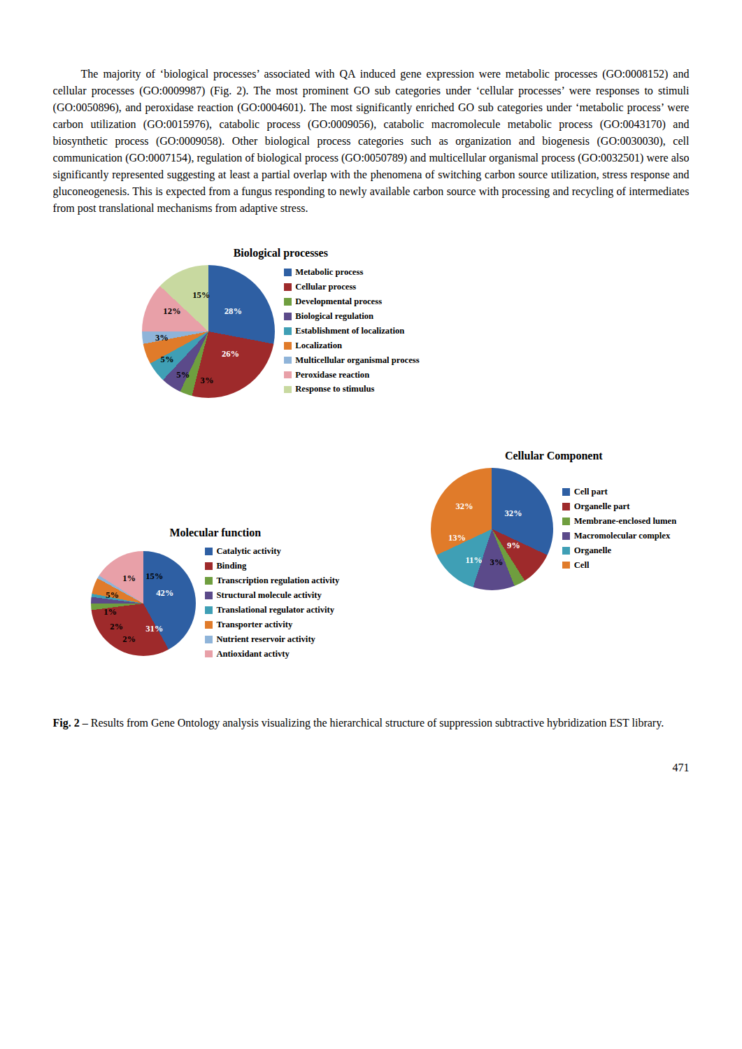The majority of ‘biological processes’ associated with QA induced gene expression were metabolic processes (GO:0008152) and cellular processes (GO:0009987) (Fig. 2). The most prominent GO sub categories under ‘cellular processes’ were responses to stimuli (GO:0050896), and peroxidase reaction (GO:0004601). The most significantly enriched GO sub categories under ‘metabolic process’ were carbon utilization (GO:0015976), catabolic process (GO:0009056), catabolic macromolecule metabolic process (GO:0043170) and biosynthetic process (GO:0009058). Other biological process categories such as organization and biogenesis (GO:0030030), cell communication (GO:0007154), regulation of biological process (GO:0050789) and multicellular organismal process (GO:0032501) were also significantly represented suggesting at least a partial overlap with the phenomena of switching carbon source utilization, stress response and gluconeogenesis. This is expected from a fungus responding to newly available carbon source with processing and recycling of intermediates from post translational mechanisms from adaptive stress.
Biological processes
28% 26% 3% 5% 5% 3% 12% 15%
Metabolic process
Cellular process
Developmental process
Biological regulation
Establishment of localization
Localization
Multicellular organismal process
Peroxidase reaction
Response to stimulus
Cellular Component
32% 9% 3% 11% 13% 32%
Cell part
Organelle part
Membrane-enclosed lumen
Macromolecular complex
Organelle
Cell
Molecular function
42% 31% 2% 2% 1% 5% 1% 15%
Catalytic activity
Binding
Transcription regulation activity
Structural molecule activity
Translational regulator activity
Transporter activity
Nutrient reservoir activity
Antioxidant activty
Fig. 2 – Results from Gene Ontology analysis visualizing the hierarchical structure of suppression subtractive hybridization EST library.
471